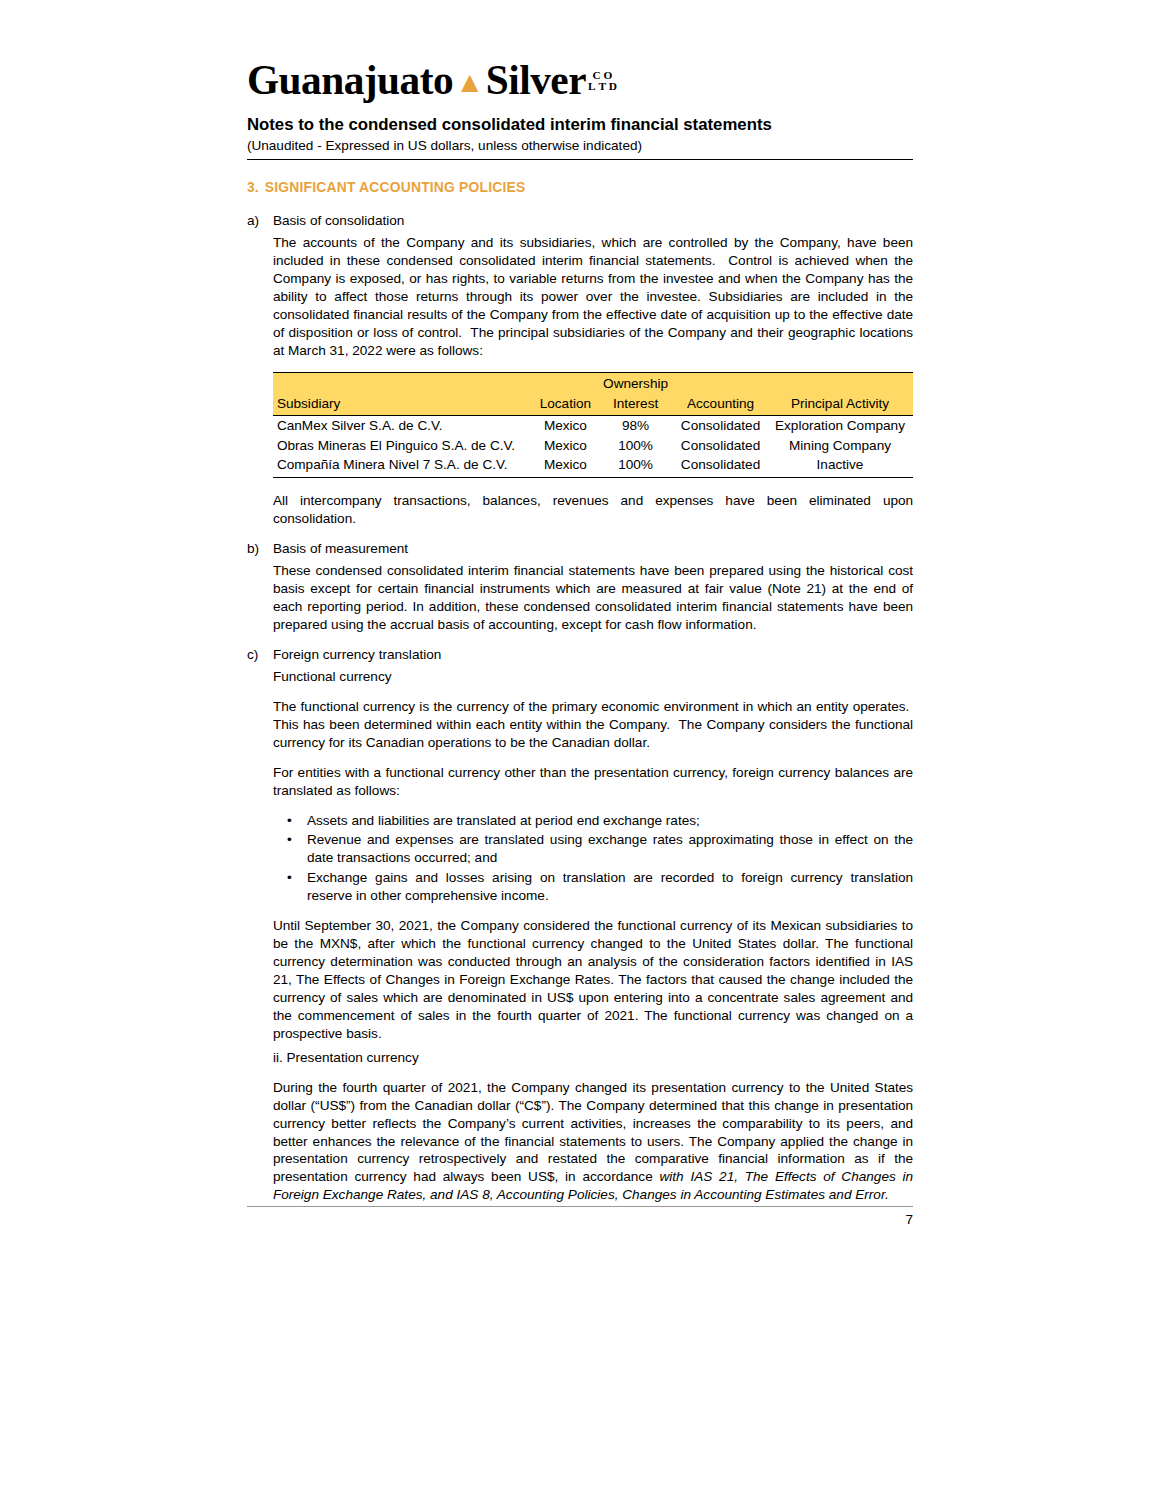Guanajuato▲SilverC O L T D
Notes to the condensed consolidated interim financial statements
(Unaudited - Expressed in US dollars, unless otherwise indicated)
3. SIGNIFICANT ACCOUNTING POLICIES
a)
Basis of consolidation
The accounts of the Company and its subsidiaries, which are controlled by the Company, have been included in these condensed consolidated interim financial statements. Control is achieved when the Company is exposed, or has rights, to variable returns from the investee and when the Company has the ability to affect those returns through its power over the investee. Subsidiaries are included in the consolidated financial results of the Company from the effective date of acquisition up to the effective date of disposition or loss of control. The principal subsidiaries of the Company and their geographic locations at March 31, 2022 were as follows:
| | | Ownership | | |
| --- | --- | --- | --- | --- |
| Subsidiary | Location | Interest | Accounting | Principal Activity |
| CanMex Silver S.A. de C.V. | Mexico | 98% | Consolidated | Exploration Company |
| Obras Mineras El Pinguico S.A. de C.V. | Mexico | 100% | Consolidated | Mining Company |
| Compañía Minera Nivel 7 S.A. de C.V. | Mexico | 100% | Consolidated | Inactive |
All intercompany transactions, balances, revenues and expenses have been eliminated upon consolidation.
b)
Basis of measurement
These condensed consolidated interim financial statements have been prepared using the historical cost basis except for certain financial instruments which are measured at fair value (Note 21) at the end of each reporting period. In addition, these condensed consolidated interim financial statements have been prepared using the accrual basis of accounting, except for cash flow information.
c)
Foreign currency translation
Functional currency
The functional currency is the currency of the primary economic environment in which an entity operates. This has been determined within each entity within the Company. The Company considers the functional currency for its Canadian operations to be the Canadian dollar.
For entities with a functional currency other than the presentation currency, foreign currency balances are translated as follows:
•Assets and liabilities are translated at period end exchange rates;
•Revenue and expenses are translated using exchange rates approximating those in effect on the date transactions occurred; and
•Exchange gains and losses arising on translation are recorded to foreign currency translation reserve in other comprehensive income.
Until September 30, 2021, the Company considered the functional currency of its Mexican subsidiaries to be the MXN$, after which the functional currency changed to the United States dollar. The functional currency determination was conducted through an analysis of the consideration factors identified in IAS 21, The Effects of Changes in Foreign Exchange Rates. The factors that caused the change included the currency of sales which are denominated in US$ upon entering into a concentrate sales agreement and the commencement of sales in the fourth quarter of 2021. The functional currency was changed on a prospective basis.
ii. Presentation currency
During the fourth quarter of 2021, the Company changed its presentation currency to the United States dollar (“US$”) from the Canadian dollar (“C$”). The Company determined that this change in presentation currency better reflects the Company’s current activities, increases the comparability to its peers, and better enhances the relevance of the financial statements to users. The Company applied the change in presentation currency retrospectively and restated the comparative financial information as if the presentation currency had always been US$, in accordance with IAS 21, The Effects of Changes in Foreign Exchange Rates, and IAS 8, Accounting Policies, Changes in Accounting Estimates and Error.
7